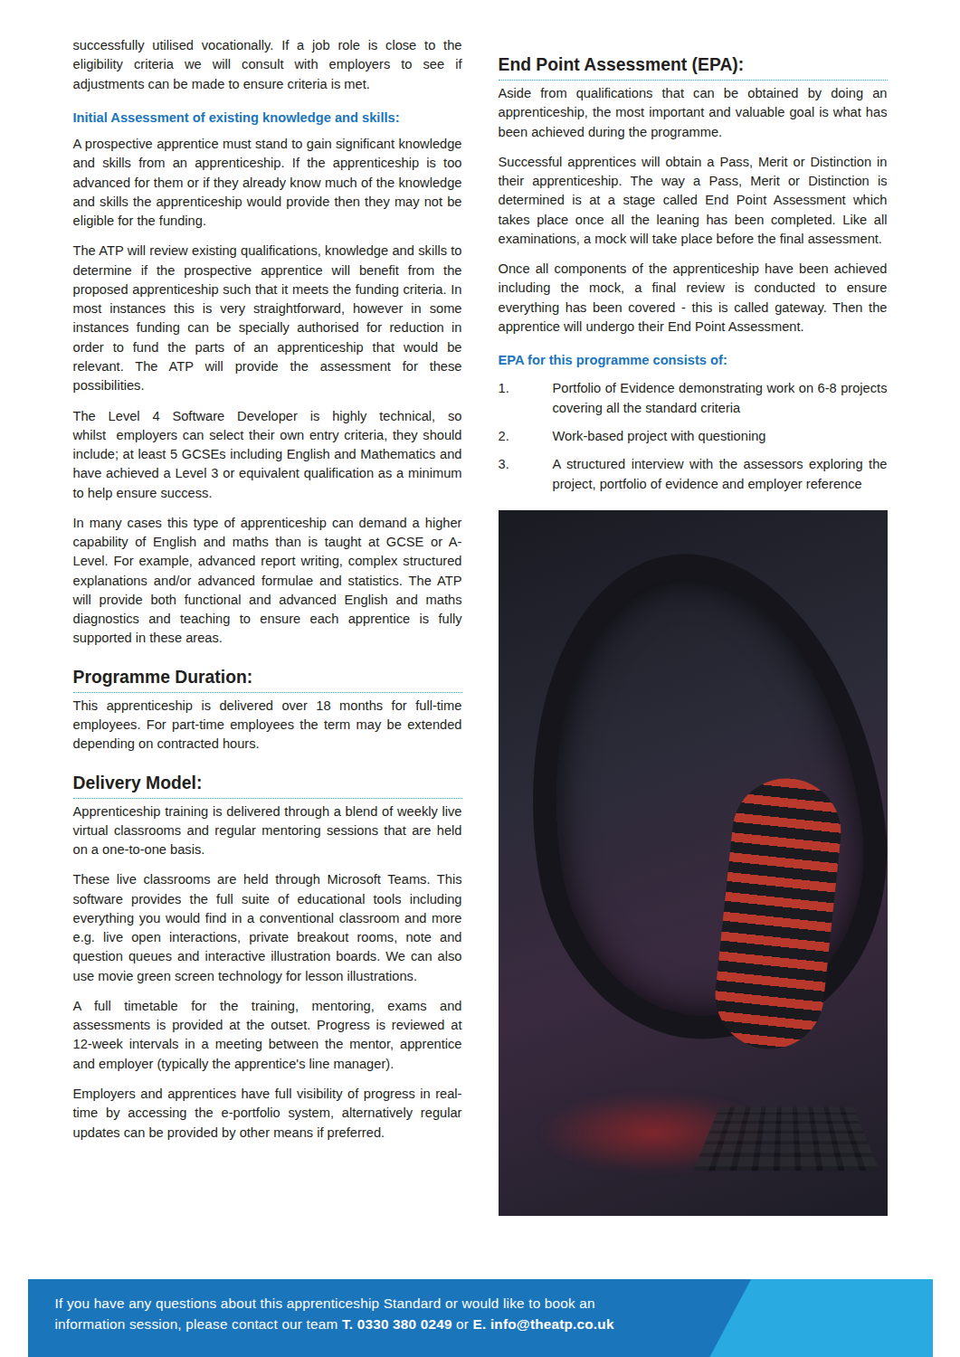successfully utilised vocationally. If a job role is close to the eligibility criteria we will consult with employers to see if adjustments can be made to ensure criteria is met.
Initial Assessment of existing knowledge and skills:
A prospective apprentice must stand to gain significant knowledge and skills from an apprenticeship. If the apprenticeship is too advanced for them or if they already know much of the knowledge and skills the apprenticeship would provide then they may not be eligible for the funding.
The ATP will review existing qualifications, knowledge and skills to determine if the prospective apprentice will benefit from the proposed apprenticeship such that it meets the funding criteria. In most instances this is very straightforward, however in some instances funding can be specially authorised for reduction in order to fund the parts of an apprenticeship that would be relevant. The ATP will provide the assessment for these possibilities.
The Level 4 Software Developer is highly technical, so whilst employers can select their own entry criteria, they should include; at least 5 GCSEs including English and Mathematics and have achieved a Level 3 or equivalent qualification as a minimum to help ensure success.
In many cases this type of apprenticeship can demand a higher capability of English and maths than is taught at GCSE or A-Level. For example, advanced report writing, complex structured explanations and/or advanced formulae and statistics. The ATP will provide both functional and advanced English and maths diagnostics and teaching to ensure each apprentice is fully supported in these areas.
Programme Duration:
This apprenticeship is delivered over 18 months for full-time employees. For part-time employees the term may be extended depending on contracted hours.
Delivery Model:
Apprenticeship training is delivered through a blend of weekly live virtual classrooms and regular mentoring sessions that are held on a one-to-one basis.
These live classrooms are held through Microsoft Teams. This software provides the full suite of educational tools including everything you would find in a conventional classroom and more e.g. live open interactions, private breakout rooms, note and question queues and interactive illustration boards. We can also use movie green screen technology for lesson illustrations.
A full timetable for the training, mentoring, exams and assessments is provided at the outset. Progress is reviewed at 12-week intervals in a meeting between the mentor, apprentice and employer (typically the apprentice's line manager).
Employers and apprentices have full visibility of progress in real-time by accessing the e-portfolio system, alternatively regular updates can be provided by other means if preferred.
End Point Assessment (EPA):
Aside from qualifications that can be obtained by doing an apprenticeship, the most important and valuable goal is what has been achieved during the programme.
Successful apprentices will obtain a Pass, Merit or Distinction in their apprenticeship. The way a Pass, Merit or Distinction is determined is at a stage called End Point Assessment which takes place once all the leaning has been completed. Like all examinations, a mock will take place before the final assessment.
Once all components of the apprenticeship have been achieved including the mock, a final review is conducted to ensure everything has been covered - this is called gateway. Then the apprentice will undergo their End Point Assessment.
EPA for this programme consists of:
Portfolio of Evidence demonstrating work on 6-8 projects covering all the standard criteria
Work-based project with questioning
A structured interview with the assessors exploring the project, portfolio of evidence and employer reference
If you have any questions about this apprenticeship Standard or would like to book an
information session, please contact our team T. 0330 380 0249 or E. info@theatp.co.uk